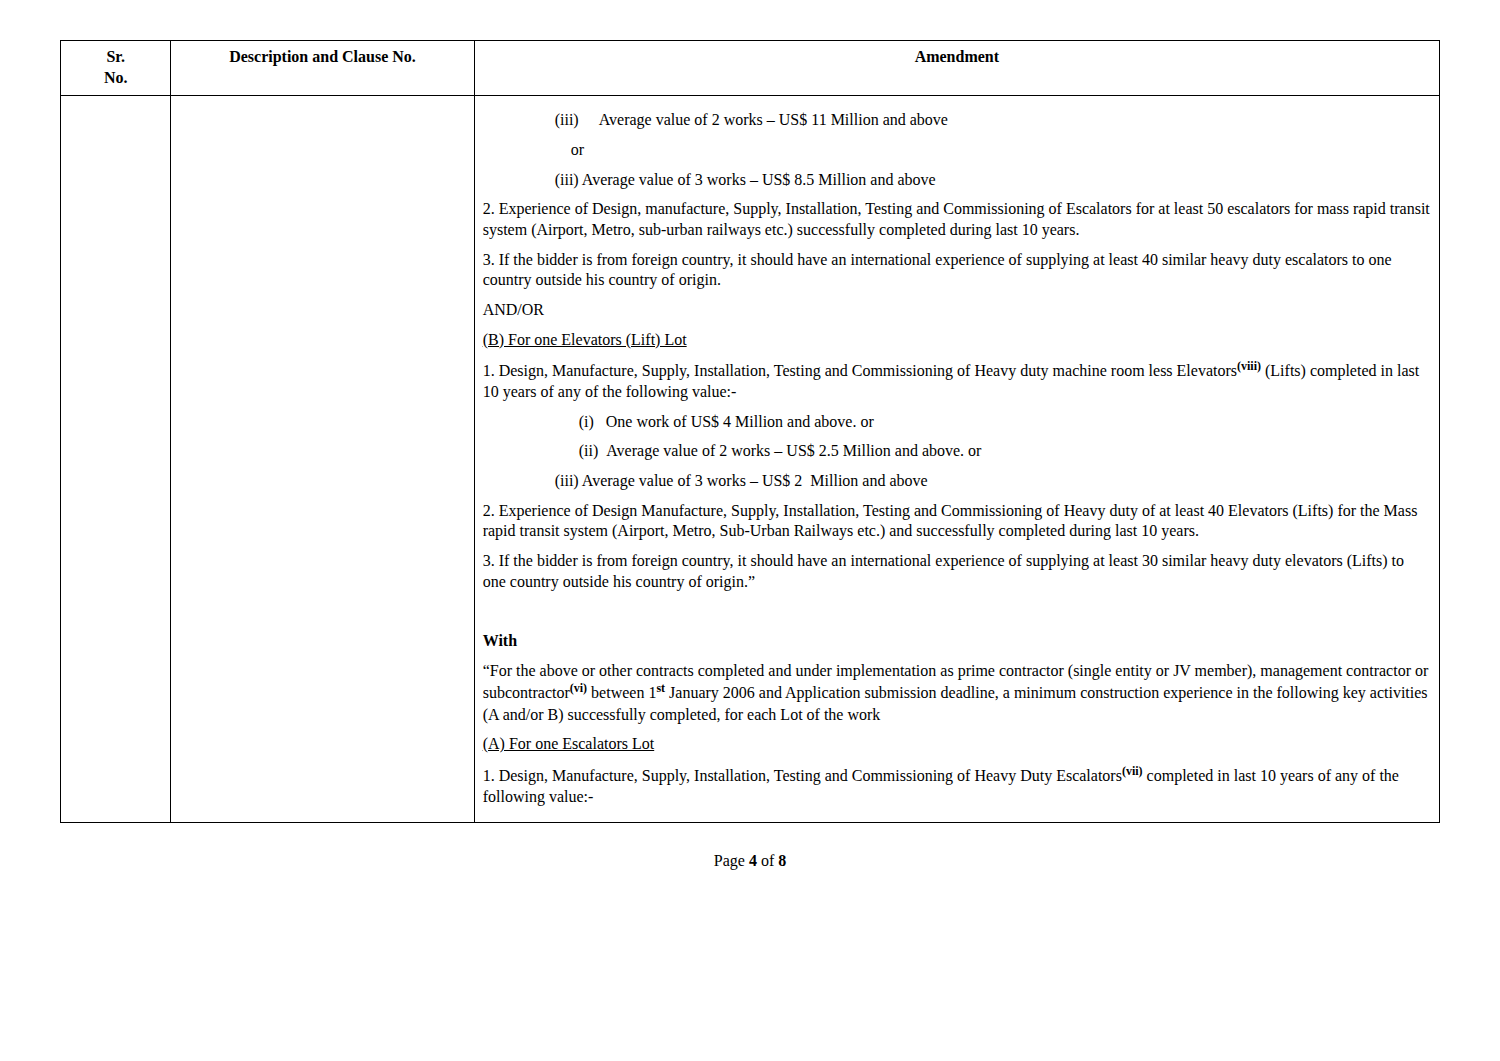| Sr. No. | Description and Clause No. | Amendment |
| --- | --- | --- |
| | | (iii) Average value of 2 works – US$ 11 Million and above or (iii) Average value of 3 works – US$ 8.5 Million and above 2. Experience of Design, manufacture, Supply, Installation, Testing and Commissioning of Escalators for at least 50 escalators for mass rapid transit system (Airport, Metro, sub-urban railways etc.) successfully completed during last 10 years. 3. If the bidder is from foreign country, it should have an international experience of supplying at least 40 similar heavy duty escalators to one country outside his country of origin. AND/OR (B) For one Elevators (Lift) Lot 1. Design, Manufacture, Supply, Installation, Testing and Commissioning of Heavy duty machine room less Elevators (viii) (Lifts) completed in last 10 years of any of the following value:- (i) One work of US$ 4 Million and above. or (ii) Average value of 2 works – US$ 2.5 Million and above. or (iii) Average value of 3 works – US$ 2 Million and above 2. Experience of Design Manufacture, Supply, Installation, Testing and Commissioning of Heavy duty of at least 40 Elevators (Lifts) for the Mass rapid transit system (Airport, Metro, Sub-Urban Railways etc.) and successfully completed during last 10 years. 3. If the bidder is from foreign country, it should have an international experience of supplying at least 30 similar heavy duty elevators (Lifts) to one country outside his country of origin.” With “For the above or other contracts completed and under implementation as prime contractor (single entity or JV member), management contractor or subcontractor (vi) between 1 st January 2006 and Application submission deadline, a minimum construction experience in the following key activities (A and/or B) successfully completed, for each Lot of the work (A) For one Escalators Lot 1. Design, Manufacture, Supply, Installation, Testing and Commissioning of Heavy Duty Escalators (vii) completed in last 10 years of any of the following value:- |
Page 4 of 8